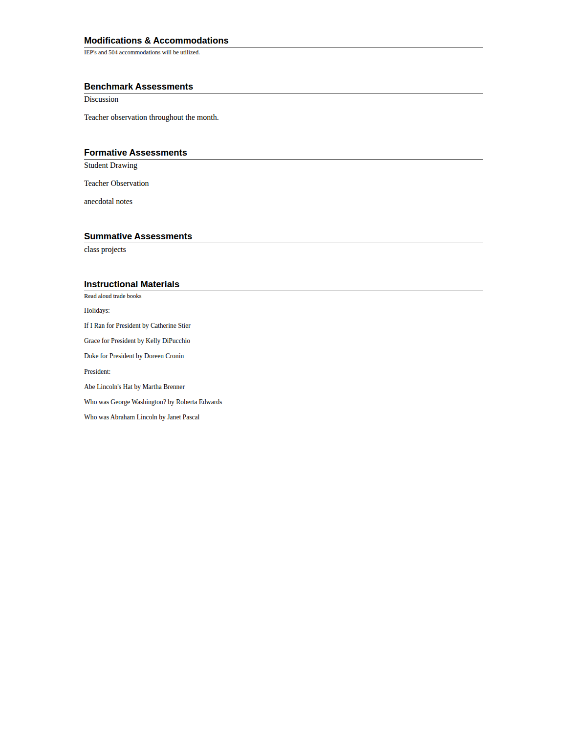Modifications & Accommodations
IEP's and 504 accommodations will be utilized.
Benchmark Assessments
Discussion
Teacher observation throughout the month.
Formative Assessments
Student Drawing
Teacher Observation
anecdotal notes
Summative Assessments
class projects
Instructional Materials
Read aloud trade books
Holidays:
If I Ran for President by Catherine Stier
Grace for President by Kelly DiPucchio
Duke for President by Doreen Cronin
President:
Abe Lincoln's Hat by Martha Brenner
Who was George Washington? by Roberta Edwards
Who was Abraham Lincoln by Janet Pascal